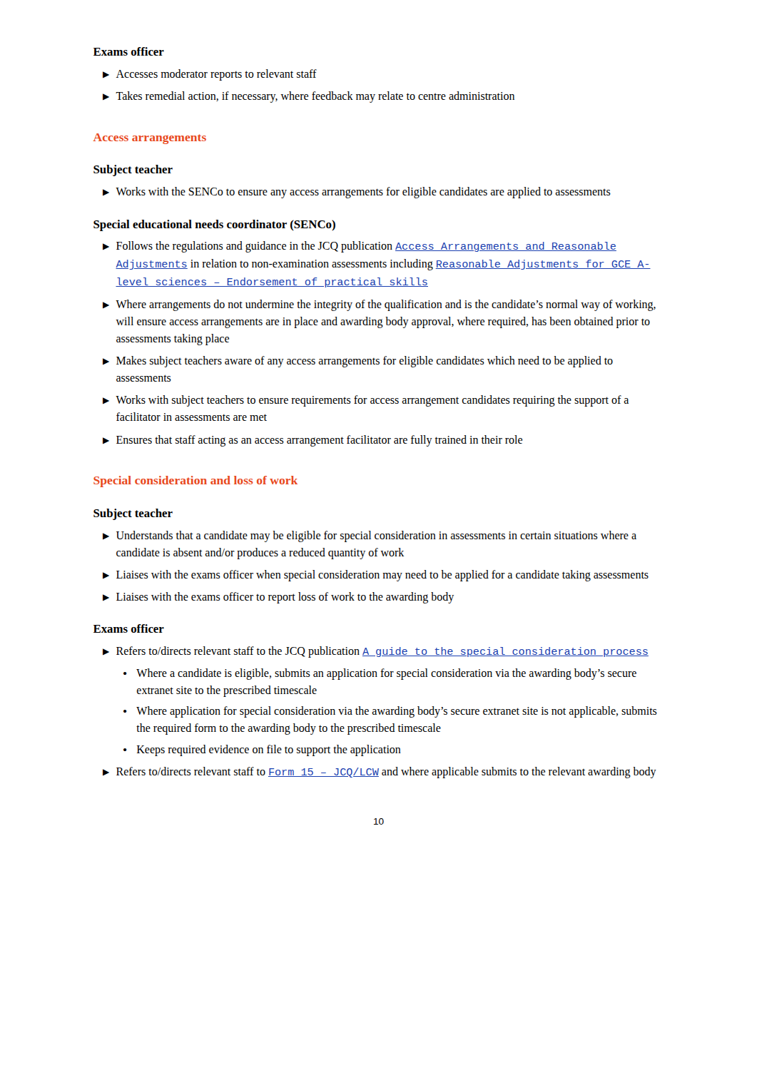Exams officer
Accesses moderator reports to relevant staff
Takes remedial action, if necessary, where feedback may relate to centre administration
Access arrangements
Subject teacher
Works with the SENCo to ensure any access arrangements for eligible candidates are applied to assessments
Special educational needs coordinator (SENCo)
Follows the regulations and guidance in the JCQ publication Access Arrangements and Reasonable Adjustments in relation to non-examination assessments including Reasonable Adjustments for GCE A-level sciences – Endorsement of practical skills
Where arrangements do not undermine the integrity of the qualification and is the candidate’s normal way of working, will ensure access arrangements are in place and awarding body approval, where required, has been obtained prior to assessments taking place
Makes subject teachers aware of any access arrangements for eligible candidates which need to be applied to assessments
Works with subject teachers to ensure requirements for access arrangement candidates requiring the support of a facilitator in assessments are met
Ensures that staff acting as an access arrangement facilitator are fully trained in their role
Special consideration and loss of work
Subject teacher
Understands that a candidate may be eligible for special consideration in assessments in certain situations where a candidate is absent and/or produces a reduced quantity of work
Liaises with the exams officer when special consideration may need to be applied for a candidate taking assessments
Liaises with the exams officer to report loss of work to the awarding body
Exams officer
Refers to/directs relevant staff to the JCQ publication A guide to the special consideration process
Where a candidate is eligible, submits an application for special consideration via the awarding body’s secure extranet site to the prescribed timescale
Where application for special consideration via the awarding body’s secure extranet site is not applicable, submits the required form to the awarding body to the prescribed timescale
Keeps required evidence on file to support the application
Refers to/directs relevant staff to Form 15 – JCQ/LCW and where applicable submits to the relevant awarding body
10